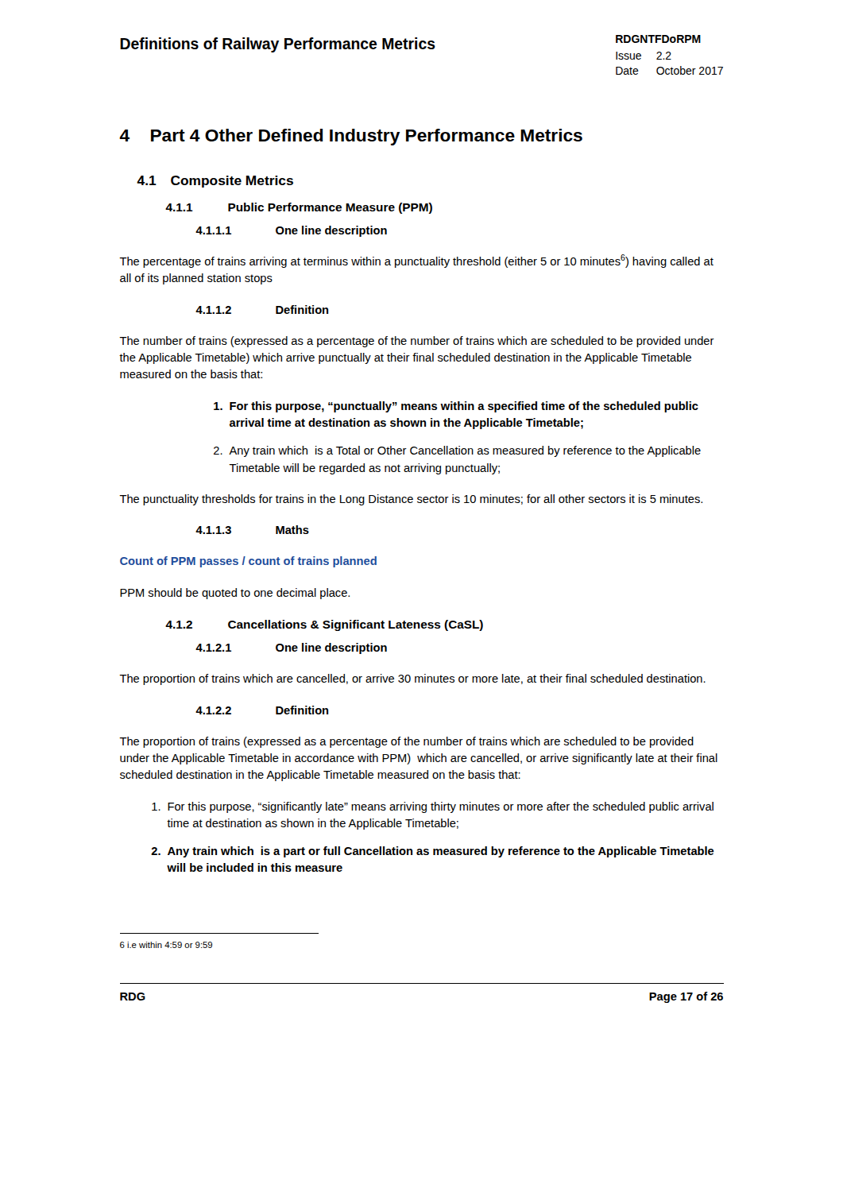Definitions of Railway Performance Metrics
RDGNTFDoRPM
| Issue | 2.2 |
| Date | October 2017 |
4 Part 4 Other Defined Industry Performance Metrics
4.1 Composite Metrics
4.1.1 Public Performance Measure (PPM)
4.1.1.1 One line description
The percentage of trains arriving at terminus within a punctuality threshold (either 5 or 10 minutes6) having called at all of its planned station stops
4.1.1.2 Definition
The number of trains (expressed as a percentage of the number of trains which are scheduled to be provided under the Applicable Timetable) which arrive punctually at their final scheduled destination in the Applicable Timetable measured on the basis that:
1. For this purpose, “punctually” means within a specified time of the scheduled public arrival time at destination as shown in the Applicable Timetable;
2. Any train which is a Total or Other Cancellation as measured by reference to the Applicable Timetable will be regarded as not arriving punctually;
The punctuality thresholds for trains in the Long Distance sector is 10 minutes; for all other sectors it is 5 minutes.
4.1.1.3 Maths
Count of PPM passes / count of trains planned
PPM should be quoted to one decimal place.
4.1.2 Cancellations & Significant Lateness (CaSL)
4.1.2.1 One line description
The proportion of trains which are cancelled, or arrive 30 minutes or more late, at their final scheduled destination.
4.1.2.2 Definition
The proportion of trains (expressed as a percentage of the number of trains which are scheduled to be provided under the Applicable Timetable in accordance with PPM) which are cancelled, or arrive significantly late at their final scheduled destination in the Applicable Timetable measured on the basis that:
1. For this purpose, “significantly late” means arriving thirty minutes or more after the scheduled public arrival time at destination as shown in the Applicable Timetable;
2. Any train which is a part or full Cancellation as measured by reference to the Applicable Timetable will be included in this measure
6 i.e within 4:59 or 9:59
RDG Page 17 of 26